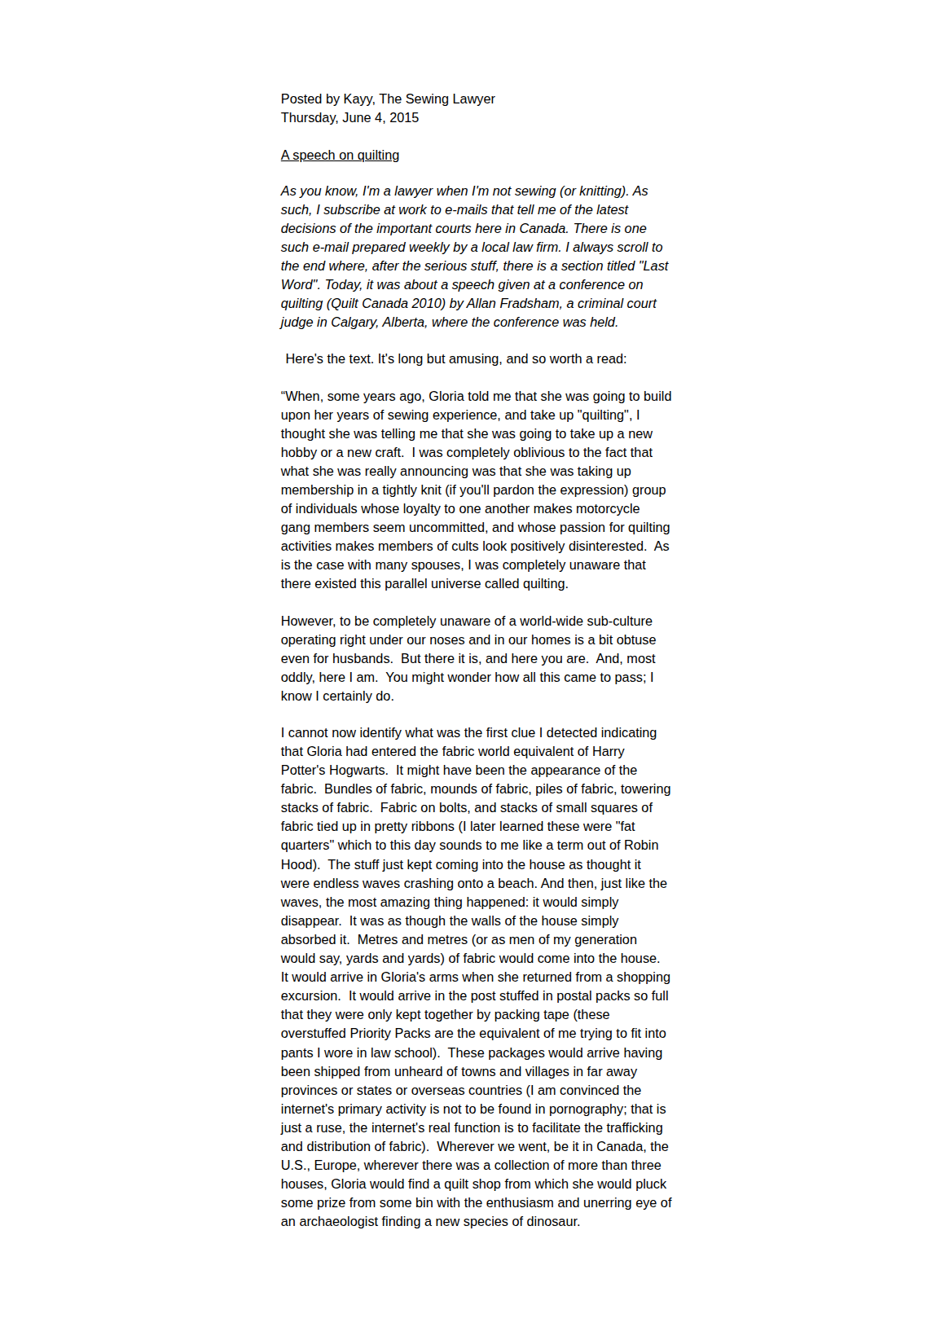Posted by Kayy, The Sewing Lawyer
Thursday, June 4, 2015
A speech on quilting
As you know, I'm a lawyer when I'm not sewing (or knitting). As such, I subscribe at work to e-mails that tell me of the latest decisions of the important courts here in Canada. There is one such e-mail prepared weekly by a local law firm. I always scroll to the end where, after the serious stuff, there is a section titled "Last Word". Today, it was about a speech given at a conference on quilting (Quilt Canada 2010) by Allan Fradsham, a criminal court judge in Calgary, Alberta, where the conference was held.
Here's the text. It's long but amusing, and so worth a read:
“When, some years ago, Gloria told me that she was going to build upon her years of sewing experience, and take up "quilting", I thought she was telling me that she was going to take up a new hobby or a new craft. I was completely oblivious to the fact that what she was really announcing was that she was taking up membership in a tightly knit (if you'll pardon the expression) group of individuals whose loyalty to one another makes motorcycle gang members seem uncommitted, and whose passion for quilting activities makes members of cults look positively disinterested. As is the case with many spouses, I was completely unaware that there existed this parallel universe called quilting.
However, to be completely unaware of a world-wide sub-culture operating right under our noses and in our homes is a bit obtuse even for husbands. But there it is, and here you are. And, most oddly, here I am. You might wonder how all this came to pass; I know I certainly do.
I cannot now identify what was the first clue I detected indicating that Gloria had entered the fabric world equivalent of Harry Potter's Hogwarts. It might have been the appearance of the fabric. Bundles of fabric, mounds of fabric, piles of fabric, towering stacks of fabric. Fabric on bolts, and stacks of small squares of fabric tied up in pretty ribbons (I later learned these were "fat quarters" which to this day sounds to me like a term out of Robin Hood). The stuff just kept coming into the house as thought it were endless waves crashing onto a beach. And then, just like the waves, the most amazing thing happened: it would simply disappear. It was as though the walls of the house simply absorbed it. Metres and metres (or as men of my generation would say, yards and yards) of fabric would come into the house. It would arrive in Gloria's arms when she returned from a shopping excursion. It would arrive in the post stuffed in postal packs so full that they were only kept together by packing tape (these overstuffed Priority Packs are the equivalent of me trying to fit into pants I wore in law school). These packages would arrive having been shipped from unheard of towns and villages in far away provinces or states or overseas countries (I am convinced the internet's primary activity is not to be found in pornography; that is just a ruse, the internet's real function is to facilitate the trafficking and distribution of fabric). Wherever we went, be it in Canada, the U.S., Europe, wherever there was a collection of more than three houses, Gloria would find a quilt shop from which she would pluck some prize from some bin with the enthusiasm and unerring eye of an archaeologist finding a new species of dinosaur.